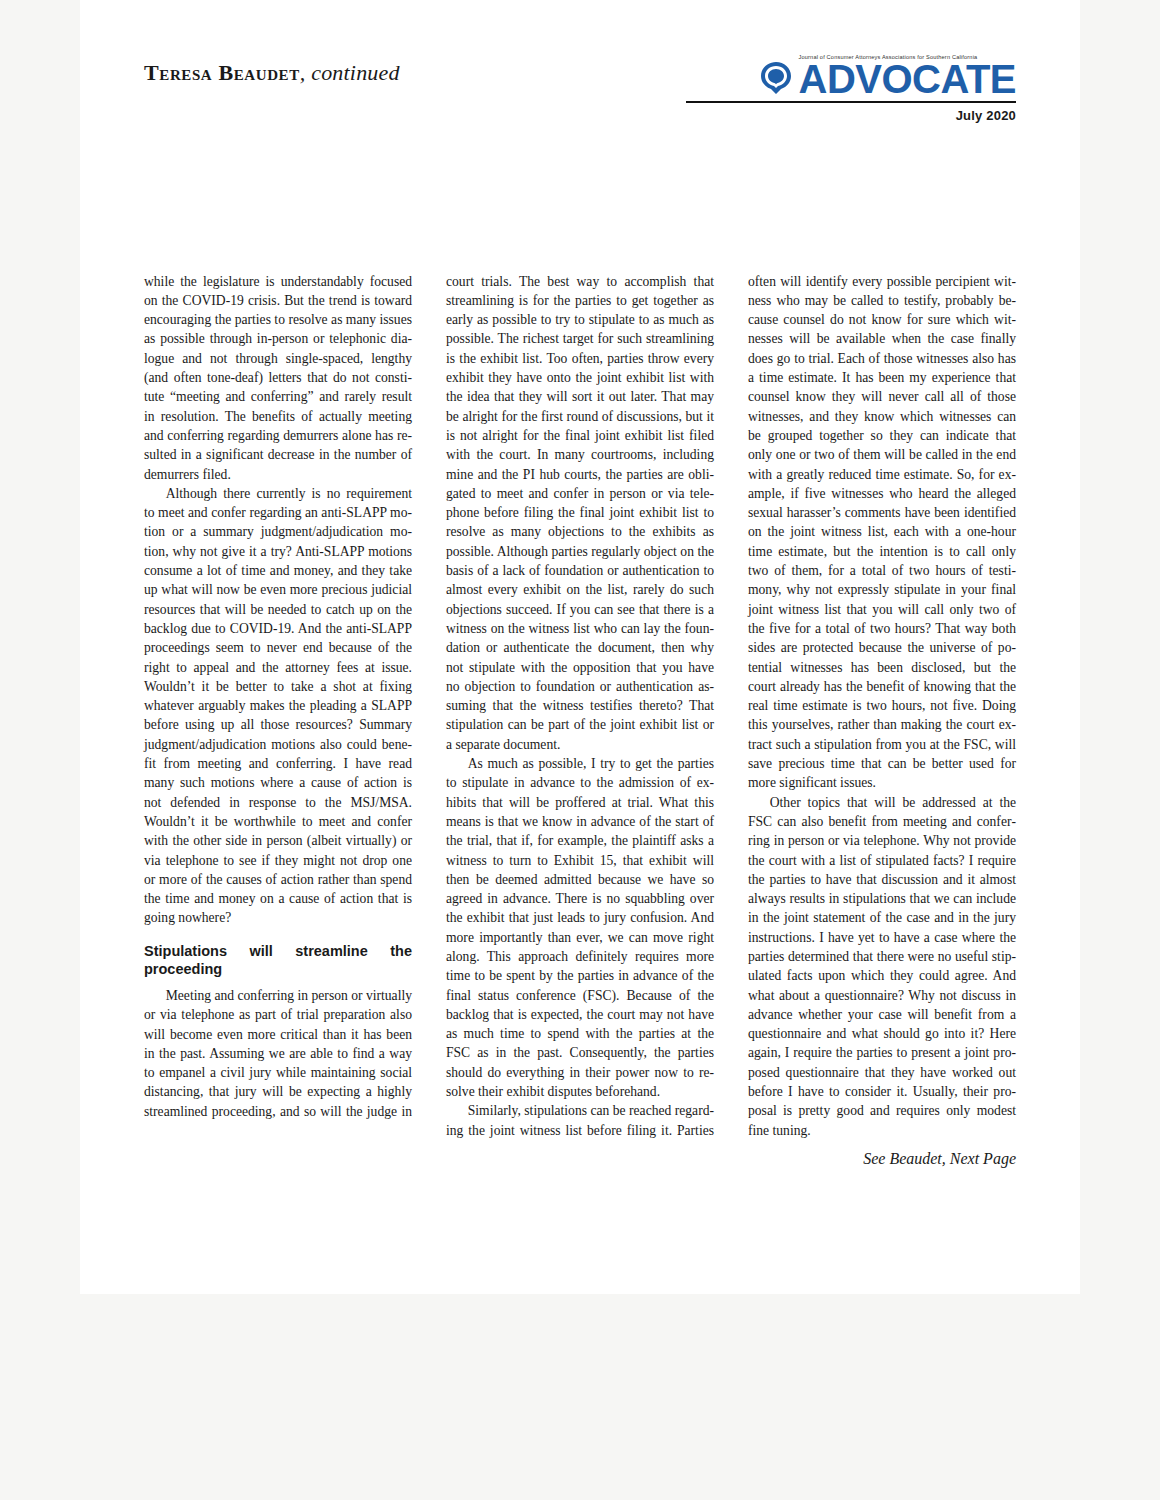Teresa Beaudet, continued
Journal of Consumer Attorneys Associations for Southern California
ADVOCATE
July 2020
while the legislature is understandably focused on the COVID-19 crisis. But the trend is toward encouraging the parties to resolve as many issues as possible through in-person or telephonic dialogue and not through single-spaced, lengthy (and often tone-deaf) letters that do not constitute “meeting and conferring” and rarely result in resolution. The benefits of actually meeting and conferring regarding demurrers alone has resulted in a significant decrease in the number of demurrers filed.
Although there currently is no requirement to meet and confer regarding an anti-SLAPP motion or a summary judgment/adjudication motion, why not give it a try? Anti-SLAPP motions consume a lot of time and money, and they take up what will now be even more precious judicial resources that will be needed to catch up on the backlog due to COVID-19. And the anti-SLAPP proceedings seem to never end because of the right to appeal and the attorney fees at issue. Wouldn’t it be better to take a shot at fixing whatever arguably makes the pleading a SLAPP before using up all those resources? Summary judgment/adjudication motions also could benefit from meeting and conferring. I have read many such motions where a cause of action is not defended in response to the MSJ/MSA. Wouldn’t it be worthwhile to meet and confer with the other side in person (albeit virtually) or via telephone to see if they might not drop one or more of the causes of action rather than spend the time and money on a cause of action that is going nowhere?
Stipulations will streamline the proceeding
Meeting and conferring in person or virtually or via telephone as part of trial preparation also will become even more critical than it has been in the past. Assuming we are able to find a way to empanel a civil jury while maintaining social distancing, that jury will be expecting a highly streamlined proceeding, and so will the judge in court trials. The best way to accomplish that streamlining is for the parties to get together as early as possible to try to stipulate to as much as possible. The richest target for such streamlining is the exhibit list. Too often, parties throw every exhibit they have onto the joint exhibit list with the idea that they will sort it out later. That may be alright for the first round of discussions, but it is not alright for the final joint exhibit list filed with the court. In many courtrooms, including mine and the PI hub courts, the parties are obligated to meet and confer in person or via telephone before filing the final joint exhibit list to resolve as many objections to the exhibits as possible. Although parties regularly object on the basis of a lack of foundation or authentication to almost every exhibit on the list, rarely do such objections succeed. If you can see that there is a witness on the witness list who can lay the foundation or authenticate the document, then why not stipulate with the opposition that you have no objection to foundation or authentication assuming that the witness testifies thereto? That stipulation can be part of the joint exhibit list or a separate document.
As much as possible, I try to get the parties to stipulate in advance to the admission of exhibits that will be proffered at trial. What this means is that we know in advance of the start of the trial, that if, for example, the plaintiff asks a witness to turn to Exhibit 15, that exhibit will then be deemed admitted because we have so agreed in advance. There is no squabbling over the exhibit that just leads to jury confusion. And more importantly than ever, we can move right along. This approach definitely requires more time to be spent by the parties in advance of the final status conference (FSC). Because of the backlog that is expected, the court may not have as much time to spend with the parties at the FSC as in the past. Consequently, the parties should do everything in their power now to resolve their exhibit disputes beforehand.
Similarly, stipulations can be reached regarding the joint witness list before filing it. Parties often will identify every possible percipient witness who may be called to testify, probably because counsel do not know for sure which witnesses will be available when the case finally does go to trial. Each of those witnesses also has a time estimate. It has been my experience that counsel know they will never call all of those witnesses, and they know which witnesses can be grouped together so they can indicate that only one or two of them will be called in the end with a greatly reduced time estimate. So, for example, if five witnesses who heard the alleged sexual harasser’s comments have been identified on the joint witness list, each with a one-hour time estimate, but the intention is to call only two of them, for a total of two hours of testimony, why not expressly stipulate in your final joint witness list that you will call only two of the five for a total of two hours? That way both sides are protected because the universe of potential witnesses has been disclosed, but the court already has the benefit of knowing that the real time estimate is two hours, not five. Doing this yourselves, rather than making the court extract such a stipulation from you at the FSC, will save precious time that can be better used for more significant issues.
Other topics that will be addressed at the FSC can also benefit from meeting and conferring in person or via telephone. Why not provide the court with a list of stipulated facts? I require the parties to have that discussion and it almost always results in stipulations that we can include in the joint statement of the case and in the jury instructions. I have yet to have a case where the parties determined that there were no useful stipulated facts upon which they could agree. And what about a questionnaire? Why not discuss in advance whether your case will benefit from a questionnaire and what should go into it? Here again, I require the parties to present a joint proposed questionnaire that they have worked out before I have to consider it. Usually, their proposal is pretty good and requires only modest fine tuning.
See Beaudet, Next Page